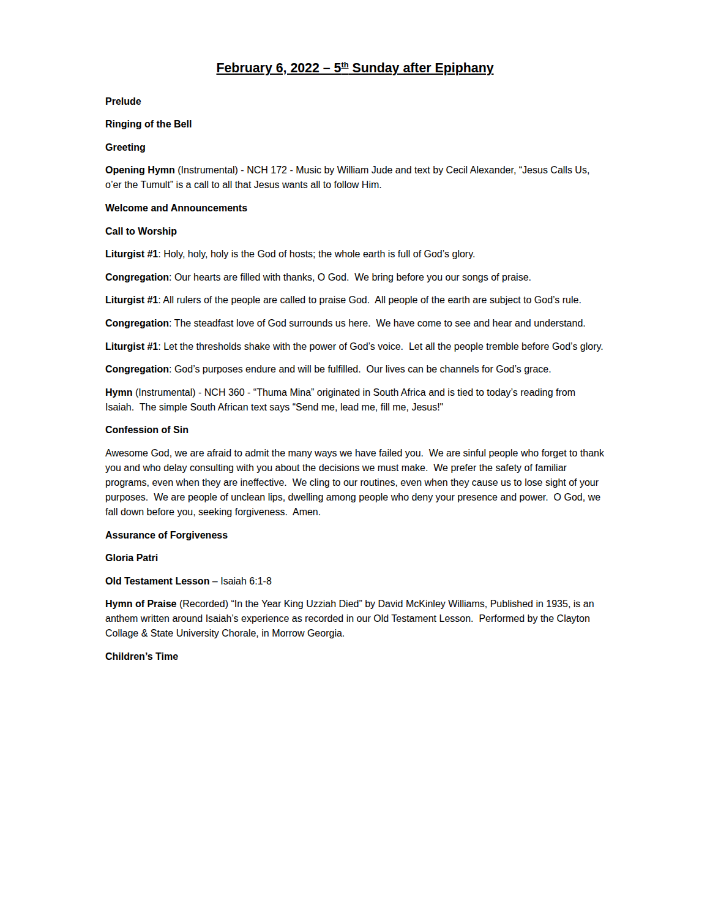February 6, 2022 – 5th Sunday after Epiphany
Prelude
Ringing of the Bell
Greeting
Opening Hymn (Instrumental) - NCH 172 - Music by William Jude and text by Cecil Alexander, “Jesus Calls Us, o’er the Tumult” is a call to all that Jesus wants all to follow Him.
Welcome and Announcements
Call to Worship
Liturgist #1: Holy, holy, holy is the God of hosts; the whole earth is full of God’s glory.
Congregation: Our hearts are filled with thanks, O God. We bring before you our songs of praise.
Liturgist #1: All rulers of the people are called to praise God. All people of the earth are subject to God’s rule.
Congregation: The steadfast love of God surrounds us here. We have come to see and hear and understand.
Liturgist #1: Let the thresholds shake with the power of God’s voice. Let all the people tremble before God’s glory.
Congregation: God’s purposes endure and will be fulfilled. Our lives can be channels for God’s grace.
Hymn (Instrumental) - NCH 360 - “Thuma Mina” originated in South Africa and is tied to today’s reading from Isaiah. The simple South African text says “Send me, lead me, fill me, Jesus!"
Confession of Sin
Awesome God, we are afraid to admit the many ways we have failed you. We are sinful people who forget to thank you and who delay consulting with you about the decisions we must make. We prefer the safety of familiar programs, even when they are ineffective. We cling to our routines, even when they cause us to lose sight of your purposes. We are people of unclean lips, dwelling among people who deny your presence and power. O God, we fall down before you, seeking forgiveness. Amen.
Assurance of Forgiveness
Gloria Patri
Old Testament Lesson – Isaiah 6:1-8
Hymn of Praise (Recorded) “In the Year King Uzziah Died” by David McKinley Williams, Published in 1935, is an anthem written around Isaiah’s experience as recorded in our Old Testament Lesson. Performed by the Clayton Collage & State University Chorale, in Morrow Georgia.
Children’s Time